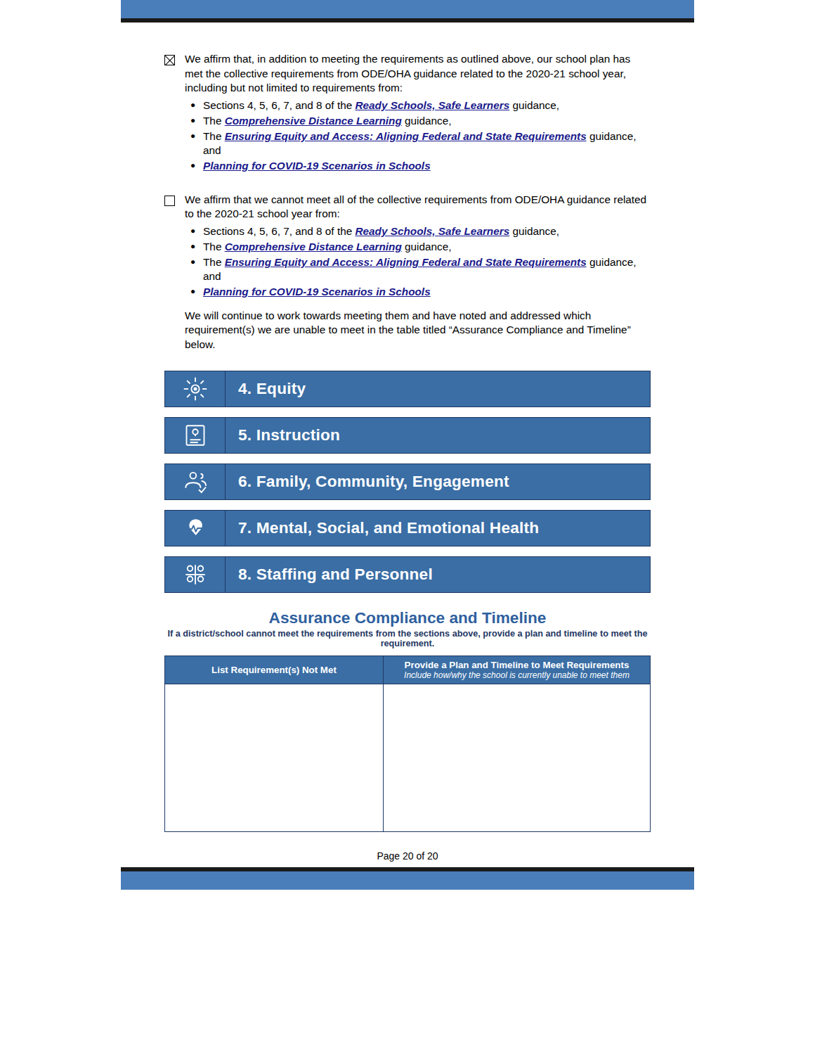We affirm that, in addition to meeting the requirements as outlined above, our school plan has met the collective requirements from ODE/OHA guidance related to the 2020-21 school year, including but not limited to requirements from:
Sections 4, 5, 6, 7, and 8 of the Ready Schools, Safe Learners guidance,
The Comprehensive Distance Learning guidance,
The Ensuring Equity and Access: Aligning Federal and State Requirements guidance, and
Planning for COVID-19 Scenarios in Schools
We affirm that we cannot meet all of the collective requirements from ODE/OHA guidance related to the 2020-21 school year from:
Sections 4, 5, 6, 7, and 8 of the Ready Schools, Safe Learners guidance,
The Comprehensive Distance Learning guidance,
The Ensuring Equity and Access: Aligning Federal and State Requirements guidance, and
Planning for COVID-19 Scenarios in Schools
We will continue to work towards meeting them and have noted and addressed which requirement(s) we are unable to meet in the table titled “Assurance Compliance and Timeline” below.
4. Equity
5. Instruction
6. Family, Community, Engagement
7. Mental, Social, and Emotional Health
8. Staffing and Personnel
Assurance Compliance and Timeline
If a district/school cannot meet the requirements from the sections above, provide a plan and timeline to meet the requirement.
| List Requirement(s) Not Met | Provide a Plan and Timeline to Meet Requirements Include how/why the school is currently unable to meet them |
| --- | --- |
Page 20 of 20